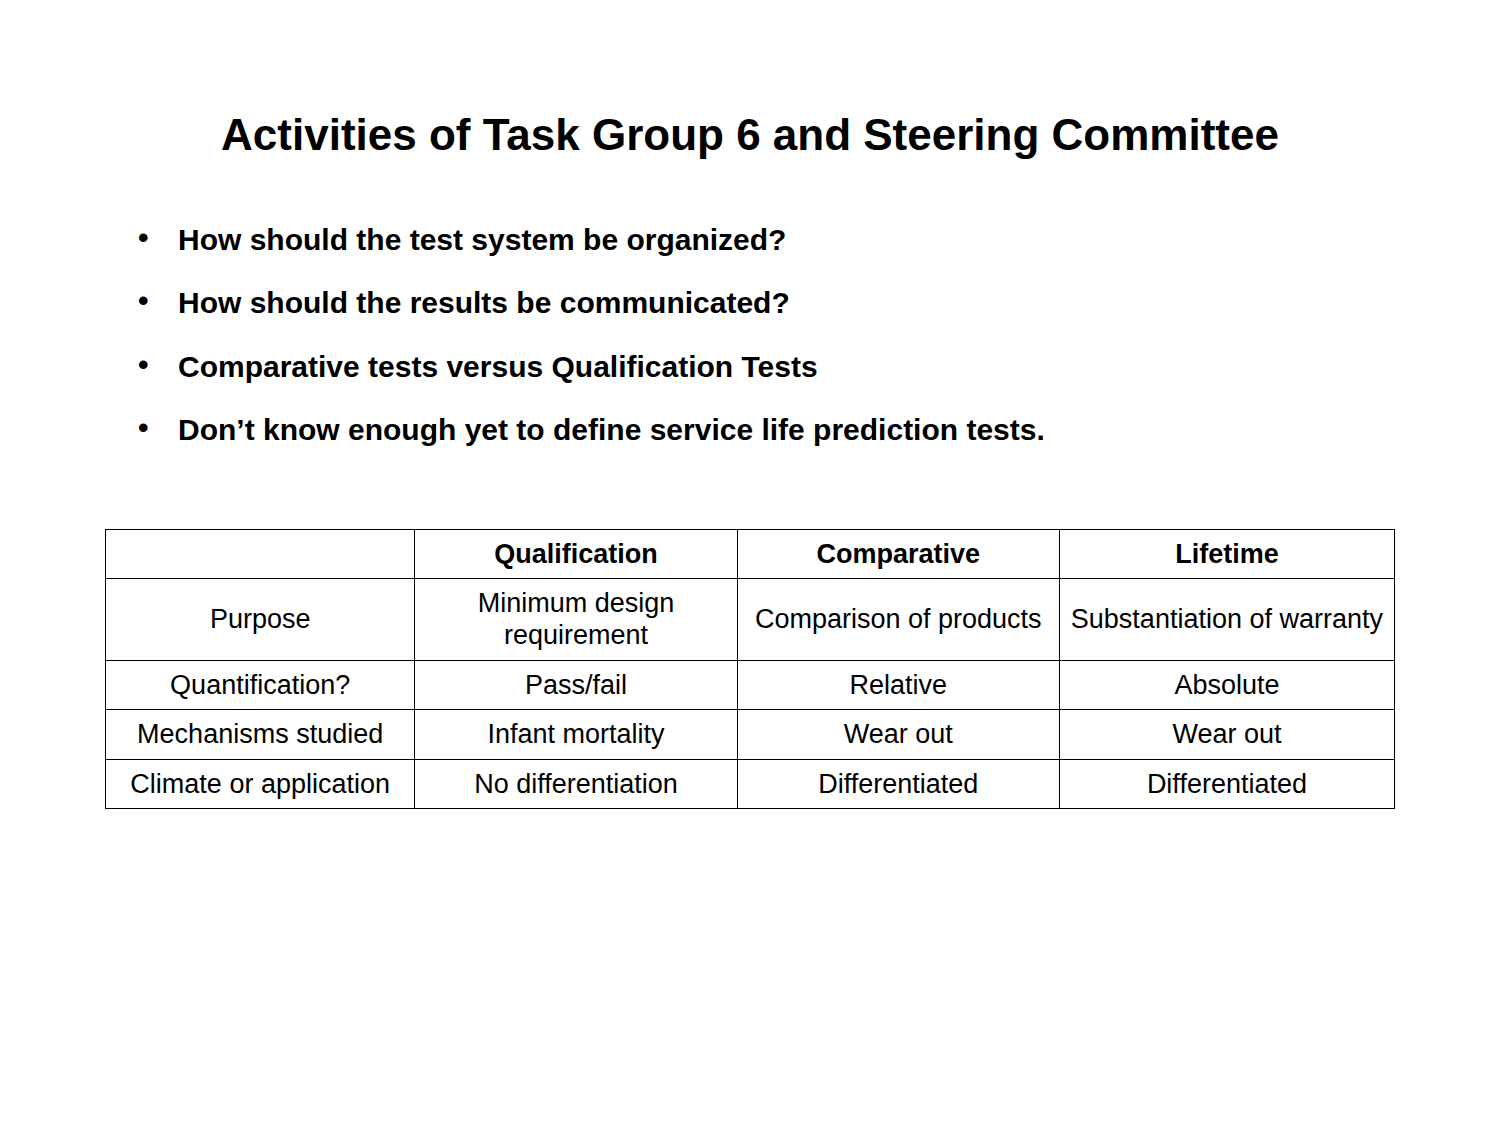Activities of Task Group 6 and Steering Committee
How should the test system be organized?
How should the results be communicated?
Comparative tests versus Qualification Tests
Don’t know enough yet to define service life prediction tests.
| | Qualification | Comparative | Lifetime |
| Purpose | Minimum design requirement | Comparison of products | Substantiation of warranty |
| Quantification? | Pass/fail | Relative | Absolute |
| Mechanisms studied | Infant mortality | Wear out | Wear out |
| Climate or application | No differentiation | Differentiated | Differentiated |